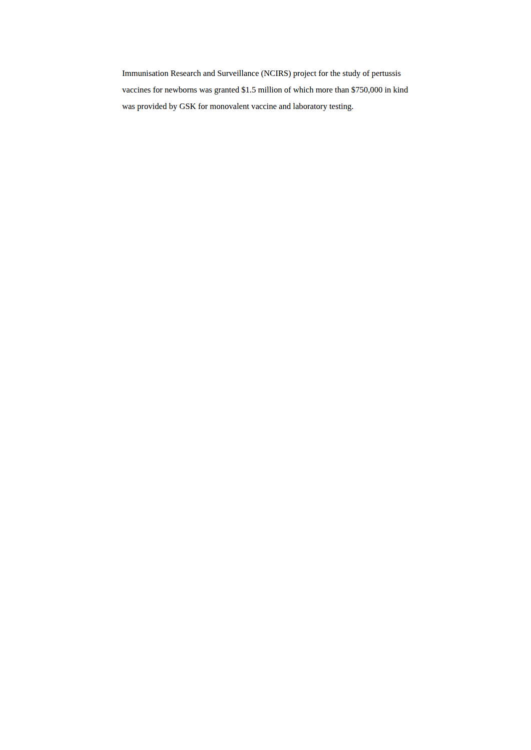Immunisation Research and Surveillance (NCIRS) project for the study of pertussis vaccines for newborns was granted $1.5 million of which more than $750,000 in kind was provided by GSK for monovalent vaccine and laboratory testing.